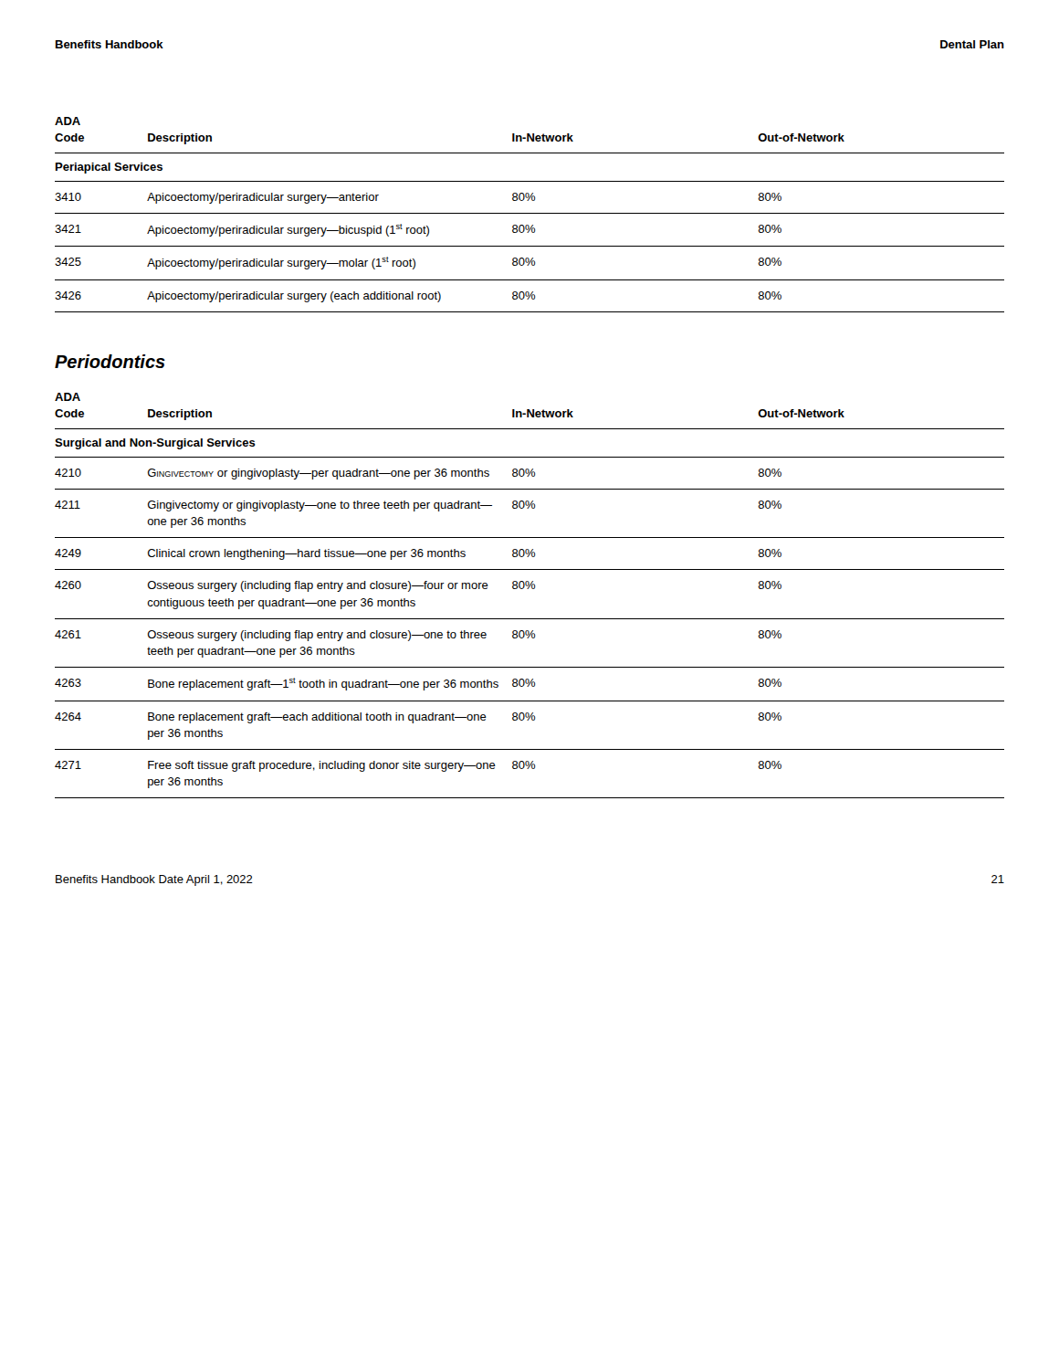Benefits Handbook Dental Plan
| ADA Code | Description | In-Network | Out-of-Network |
| --- | --- | --- | --- |
| Periapical Services |
| 3410 | Apicoectomy/periradicular surgery—anterior | 80% | 80% |
| 3421 | Apicoectomy/periradicular surgery—bicuspid (1 st root) | 80% | 80% |
| 3425 | Apicoectomy/periradicular surgery—molar (1 st root) | 80% | 80% |
| 3426 | Apicoectomy/periradicular surgery (each additional root) | 80% | 80% |
Periodontics
| ADA Code | Description | In-Network | Out-of-Network |
| --- | --- | --- | --- |
| Surgical and Non-Surgical Services |
| 4210 | Gingivectomy or gingivoplasty—per quadrant—one per 36 months | 80% | 80% |
| 4211 | Gingivectomy or gingivoplasty—one to three teeth per quadrant—one per 36 months | 80% | 80% |
| 4249 | Clinical crown lengthening—hard tissue—one per 36 months | 80% | 80% |
| 4260 | Osseous surgery (including flap entry and closure)—four or more contiguous teeth per quadrant—one per 36 months | 80% | 80% |
| 4261 | Osseous surgery (including flap entry and closure)—one to three teeth per quadrant—one per 36 months | 80% | 80% |
| 4263 | Bone replacement graft—1 st tooth in quadrant—one per 36 months | 80% | 80% |
| 4264 | Bone replacement graft—each additional tooth in quadrant—one per 36 months | 80% | 80% |
| 4271 | Free soft tissue graft procedure, including donor site surgery—one per 36 months | 80% | 80% |
Benefits Handbook Date April 1, 2022 21